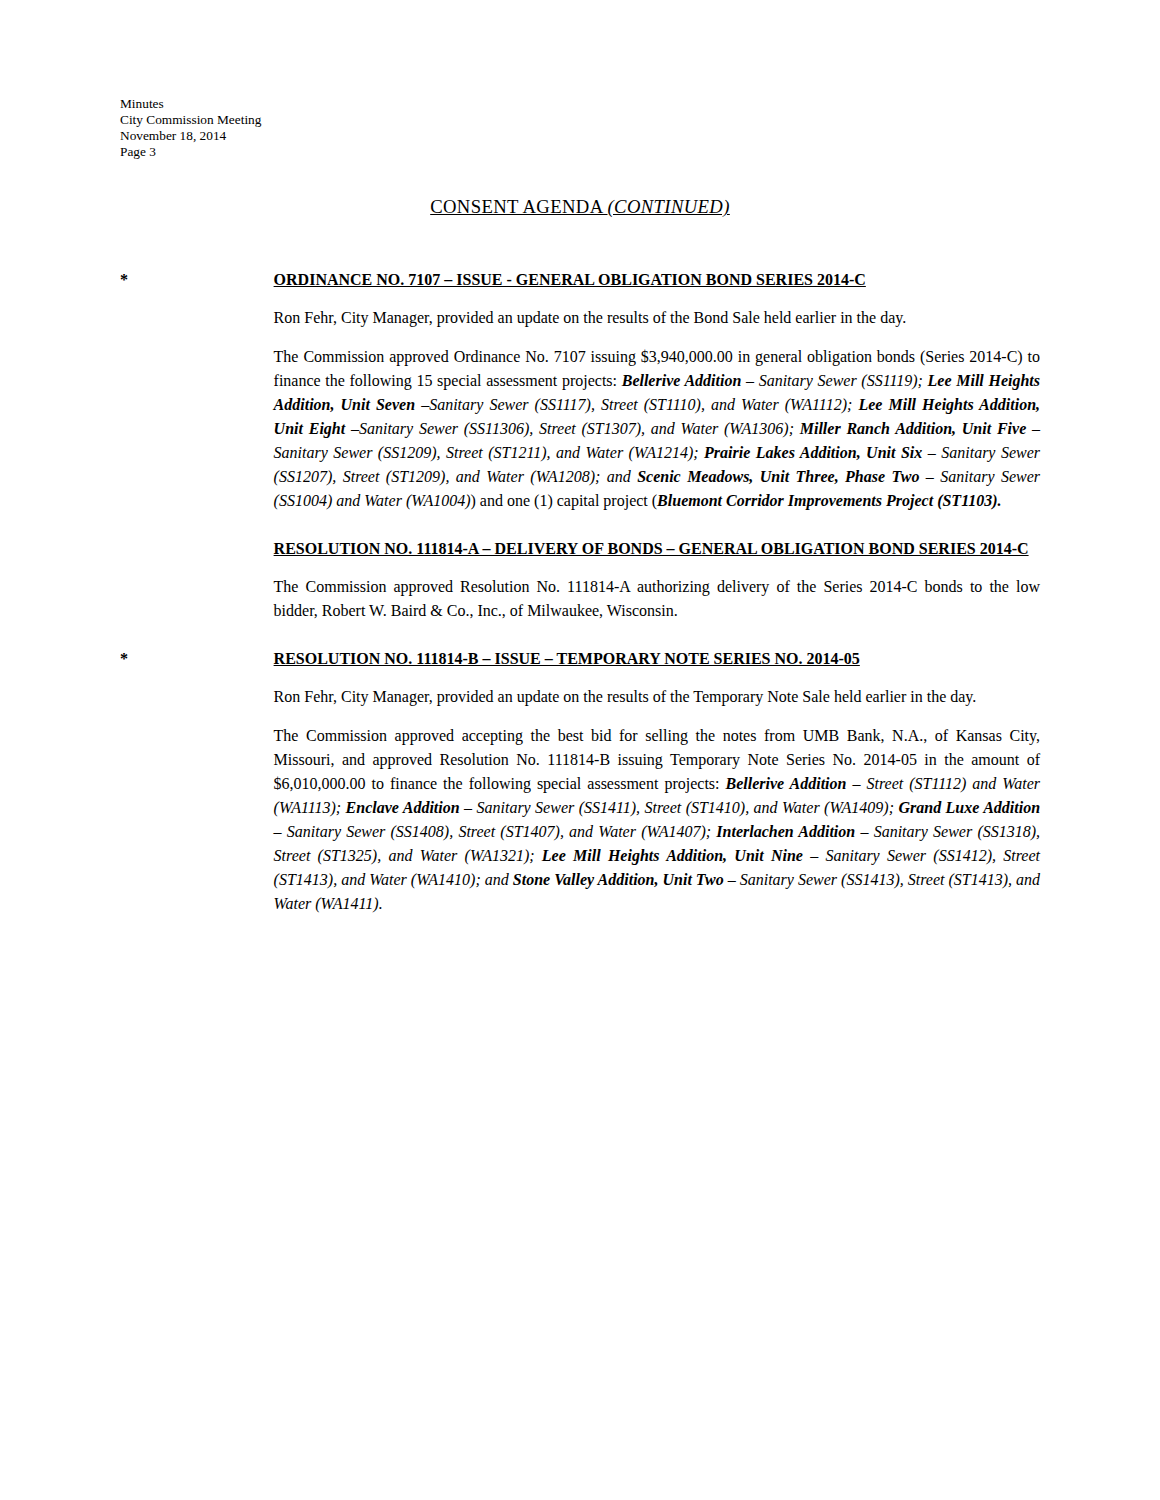Minutes
City Commission Meeting
November 18, 2014
Page 3
CONSENT AGENDA (CONTINUED)
*
ORDINANCE NO. 7107 – ISSUE - GENERAL OBLIGATION BOND SERIES 2014-C
Ron Fehr, City Manager, provided an update on the results of the Bond Sale held earlier in the day.
The Commission approved Ordinance No. 7107 issuing $3,940,000.00 in general obligation bonds (Series 2014-C) to finance the following 15 special assessment projects: Bellerive Addition – Sanitary Sewer (SS1119); Lee Mill Heights Addition, Unit Seven –Sanitary Sewer (SS1117), Street (ST1110), and Water (WA1112); Lee Mill Heights Addition, Unit Eight –Sanitary Sewer (SS11306), Street (ST1307), and Water (WA1306); Miller Ranch Addition, Unit Five – Sanitary Sewer (SS1209), Street (ST1211), and Water (WA1214); Prairie Lakes Addition, Unit Six – Sanitary Sewer (SS1207), Street (ST1209), and Water (WA1208); and Scenic Meadows, Unit Three, Phase Two – Sanitary Sewer (SS1004) and Water (WA1004)) and one (1) capital project (Bluemont Corridor Improvements Project (ST1103).
RESOLUTION NO. 111814-A – DELIVERY OF BONDS – GENERAL OBLIGATION BOND SERIES 2014-C
The Commission approved Resolution No. 111814-A authorizing delivery of the Series 2014-C bonds to the low bidder, Robert W. Baird & Co., Inc., of Milwaukee, Wisconsin.
*
RESOLUTION NO. 111814-B – ISSUE – TEMPORARY NOTE SERIES NO. 2014-05
Ron Fehr, City Manager, provided an update on the results of the Temporary Note Sale held earlier in the day.
The Commission approved accepting the best bid for selling the notes from UMB Bank, N.A., of Kansas City, Missouri, and approved Resolution No. 111814-B issuing Temporary Note Series No. 2014-05 in the amount of $6,010,000.00 to finance the following special assessment projects: Bellerive Addition – Street (ST1112) and Water (WA1113); Enclave Addition – Sanitary Sewer (SS1411), Street (ST1410), and Water (WA1409); Grand Luxe Addition – Sanitary Sewer (SS1408), Street (ST1407), and Water (WA1407); Interlachen Addition – Sanitary Sewer (SS1318), Street (ST1325), and Water (WA1321); Lee Mill Heights Addition, Unit Nine – Sanitary Sewer (SS1412), Street (ST1413), and Water (WA1410); and Stone Valley Addition, Unit Two – Sanitary Sewer (SS1413), Street (ST1413), and Water (WA1411).